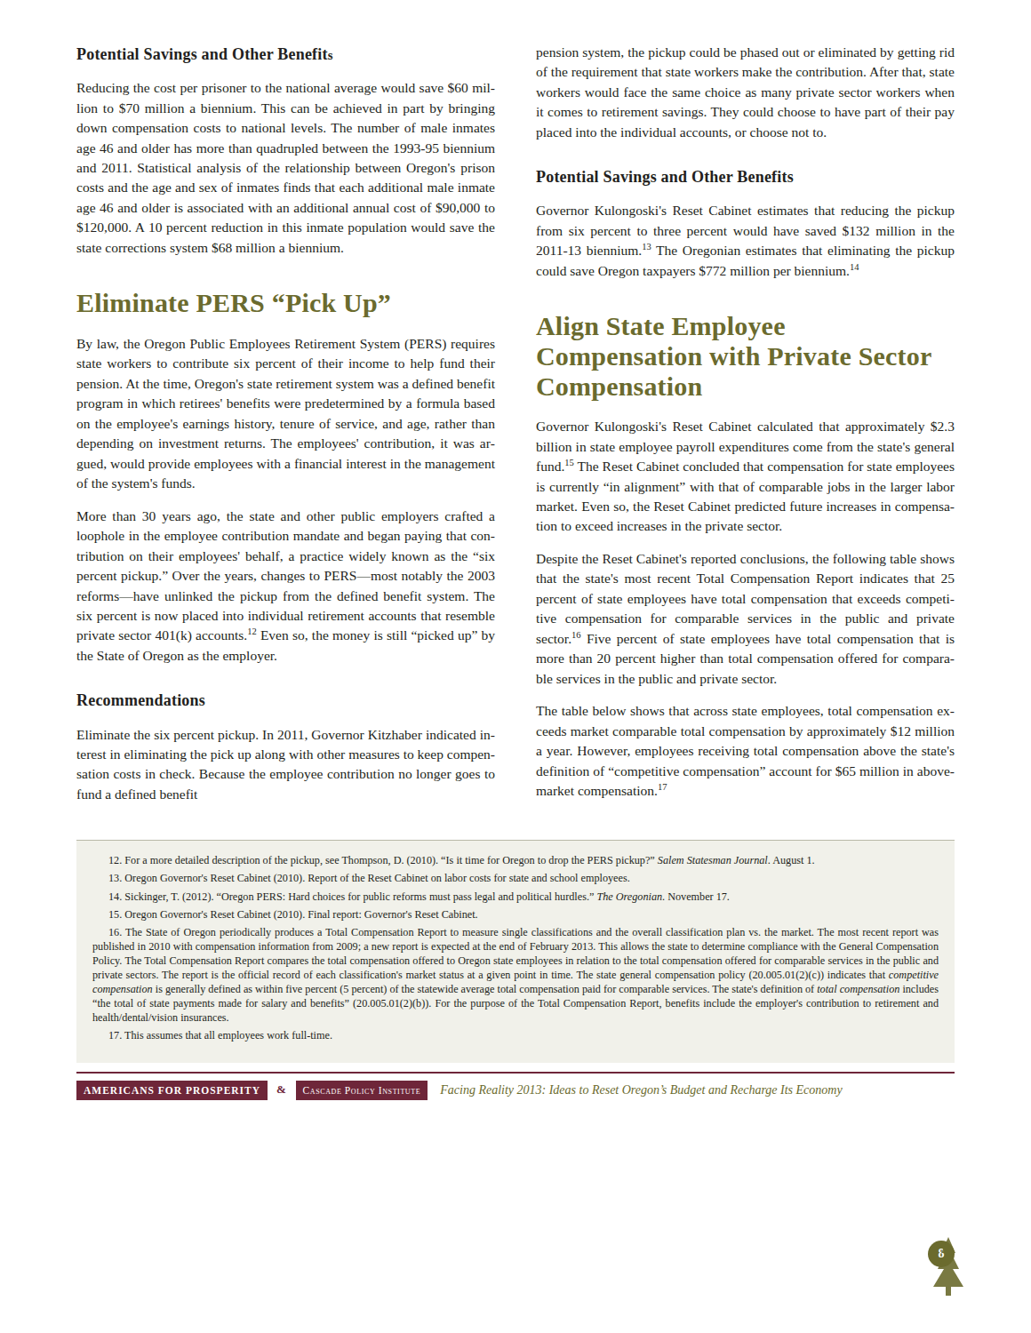Potential Savings and Other Benefits
Reducing the cost per prisoner to the national average would save $60 million to $70 million a biennium. This can be achieved in part by bringing down compensation costs to national levels. The number of male inmates age 46 and older has more than quadrupled between the 1993-95 biennium and 2011. Statistical analysis of the relationship between Oregon's prison costs and the age and sex of inmates finds that each additional male inmate age 46 and older is associated with an additional annual cost of $90,000 to $120,000. A 10 percent reduction in this inmate population would save the state corrections system $68 million a biennium.
Eliminate PERS “Pick Up”
By law, the Oregon Public Employees Retirement System (PERS) requires state workers to contribute six percent of their income to help fund their pension. At the time, Oregon's state retirement system was a defined benefit program in which retirees' benefits were predetermined by a formula based on the employee's earnings history, tenure of service, and age, rather than depending on investment returns. The employees' contribution, it was argued, would provide employees with a financial interest in the management of the system's funds.
More than 30 years ago, the state and other public employers crafted a loophole in the employee contribution mandate and began paying that contribution on their employees' behalf, a practice widely known as the “six percent pickup.” Over the years, changes to PERS—most notably the 2003 reforms—have unlinked the pickup from the defined benefit system. The six percent is now placed into individual retirement accounts that resemble private sector 401(k) accounts.12 Even so, the money is still “picked up” by the State of Oregon as the employer.
Recommendations
Eliminate the six percent pickup. In 2011, Governor Kitzhaber indicated interest in eliminating the pick up along with other measures to keep compensation costs in check. Because the employee contribution no longer goes to fund a defined benefit
pension system, the pickup could be phased out or eliminated by getting rid of the requirement that state workers make the contribution. After that, state workers would face the same choice as many private sector workers when it comes to retirement savings. They could choose to have part of their pay placed into the individual accounts, or choose not to.
Potential Savings and Other Benefits
Governor Kulongoski's Reset Cabinet estimates that reducing the pickup from six percent to three percent would have saved $132 million in the 2011-13 biennium.13 The Oregonian estimates that eliminating the pickup could save Oregon taxpayers $772 million per biennium.14
Align State Employee Compensation with Private Sector Compensation
Governor Kulongoski's Reset Cabinet calculated that approximately $2.3 billion in state employee payroll expenditures come from the state's general fund.15 The Reset Cabinet concluded that compensation for state employees is currently “in alignment” with that of comparable jobs in the larger labor market. Even so, the Reset Cabinet predicted future increases in compensation to exceed increases in the private sector.
Despite the Reset Cabinet's reported conclusions, the following table shows that the state's most recent Total Compensation Report indicates that 25 percent of state employees have total compensation that exceeds competitive compensation for comparable services in the public and private sector.16 Five percent of state employees have total compensation that is more than 20 percent higher than total compensation offered for comparable services in the public and private sector.
The table below shows that across state employees, total compensation exceeds market comparable total compensation by approximately $12 million a year. However, employees receiving total compensation above the state's definition of “competitive compensation” account for $65 million in above-market compensation.17
12. For a more detailed description of the pickup, see Thompson, D. (2010). “Is it time for Oregon to drop the PERS pickup?” Salem Statesman Journal. August 1.
13. Oregon Governor's Reset Cabinet (2010). Report of the Reset Cabinet on labor costs for state and school employees.
14. Sickinger, T. (2012). “Oregon PERS: Hard choices for public reforms must pass legal and political hurdles.” The Oregonian. November 17.
15. Oregon Governor's Reset Cabinet (2010). Final report: Governor's Reset Cabinet.
16. The State of Oregon periodically produces a Total Compensation Report to measure single classifications and the overall classification plan vs. the market. The most recent report was published in 2010 with compensation information from 2009; a new report is expected at the end of February 2013. This allows the state to determine compliance with the General Compensation Policy. The Total Compensation Report compares the total compensation offered to Oregon state employees in relation to the total compensation offered for comparable services in the public and private sectors. The report is the official record of each classification's market status at a given point in time. The state general compensation policy (20.005.01(2)(c)) indicates that competitive compensation is generally defined as within five percent (5 percent) of the statewide average total compensation paid for comparable services. The state's definition of total compensation includes “the total of state payments made for salary and benefits” (20.005.01(2)(b)). For the purpose of the Total Compensation Report, benefits include the employer's contribution to retirement and health/dental/vision insurances.
17. This assumes that all employees work full-time.
AMERICANS FOR PROSPERITY & Cascade Policy Institute
Facing Reality 2013: Ideas to Reset Oregon’s Budget and Recharge Its Economy
8